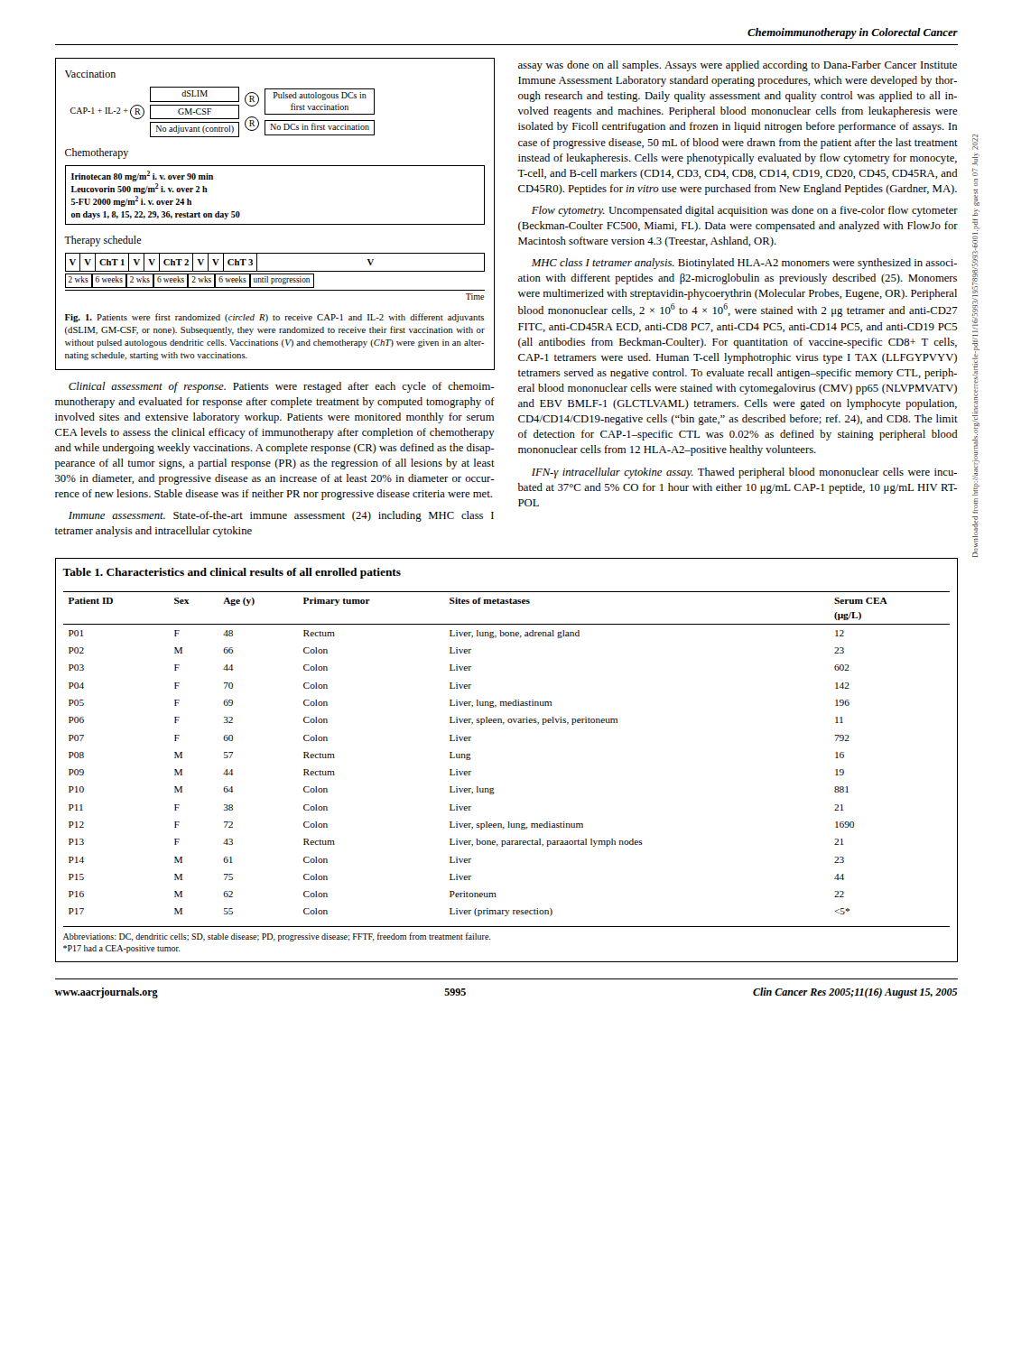Downloaded from http://aacrjournals.org/clincancerres/article-pdf/11/16/5993/1957898/5993-6001.pdf by guest on 07 July 2022
Chemoimmunotherapy in Colorectal Cancer
Vaccination
CAP-1 + IL-2 + R
dSLIM
GM-CSF
No adjuvant (control)
R
R
Pulsed autologous DCs in
first vaccination
No DCs in first vaccination
Chemotherapy
Irinotecan 80 mg/m2 i. v. over 90 min
Leucovorin 500 mg/m2 i. v. over 2 h
5-FU 2000 mg/m2 i. v. over 24 h
on days 1, 8, 15, 22, 29, 36, restart on day 50
Therapy schedule
V
V
ChT 1
V
V
ChT 2
V
V
ChT 3
V
2 wks
6 weeks
2 wks
6 weeks
2 wks
6 weeks
until progression
Time
Fig. 1. Patients were first randomized (circled R) to receive CAP-1 and IL-2 with different adjuvants (dSLIM, GM-CSF, or none). Subsequently, they were randomized to receive their first vaccination with or without pulsed autologous dendritic cells. Vaccinations (V) and chemotherapy (ChT) were given in an alternating schedule, starting with two vaccinations.
Clinical assessment of response. Patients were restaged after each cycle of chemoimmunotherapy and evaluated for response after complete treatment by computed tomography of involved sites and extensive laboratory workup. Patients were monitored monthly for serum CEA levels to assess the clinical efficacy of immunotherapy after completion of chemotherapy and while undergoing weekly vaccinations. A complete response (CR) was defined as the disappearance of all tumor signs, a partial response (PR) as the regression of all lesions by at least 30% in diameter, and progressive disease as an increase of at least 20% in diameter or occurrence of new lesions. Stable disease was if neither PR nor progressive disease criteria were met.
Immune assessment. State-of-the-art immune assessment (24) including MHC class I tetramer analysis and intracellular cytokine
assay was done on all samples. Assays were applied according to Dana-Farber Cancer Institute Immune Assessment Laboratory standard operating procedures, which were developed by thorough research and testing. Daily quality assessment and quality control was applied to all involved reagents and machines. Peripheral blood mononuclear cells from leukapheresis were isolated by Ficoll centrifugation and frozen in liquid nitrogen before performance of assays. In case of progressive disease, 50 mL of blood were drawn from the patient after the last treatment instead of leukapheresis. Cells were phenotypically evaluated by flow cytometry for monocyte, T-cell, and B-cell markers (CD14, CD3, CD4, CD8, CD14, CD19, CD20, CD45, CD45RA, and CD45R0). Peptides for in vitro use were purchased from New England Peptides (Gardner, MA).
Flow cytometry. Uncompensated digital acquisition was done on a five-color flow cytometer (Beckman-Coulter FC500, Miami, FL). Data were compensated and analyzed with FlowJo for Macintosh software version 4.3 (Treestar, Ashland, OR).
MHC class I tetramer analysis. Biotinylated HLA-A2 monomers were synthesized in association with different peptides and β2-microglobulin as previously described (25). Monomers were multimerized with streptavidin-phycoerythrin (Molecular Probes, Eugene, OR). Peripheral blood mononuclear cells, 2 × 106 to 4 × 106, were stained with 2 μg tetramer and anti-CD27 FITC, anti-CD45RA ECD, anti-CD8 PC7, anti-CD4 PC5, anti-CD14 PC5, and anti-CD19 PC5 (all antibodies from Beckman-Coulter). For quantitation of vaccine-specific CD8+ T cells, CAP-1 tetramers were used. Human T-cell lymphotrophic virus type I TAX (LLFGYPVYV) tetramers served as negative control. To evaluate recall antigen–specific memory CTL, peripheral blood mononuclear cells were stained with cytomegalovirus (CMV) pp65 (NLVPMVATV) and EBV BMLF-1 (GLCTLVAML) tetramers. Cells were gated on lymphocyte population, CD4/CD14/CD19-negative cells (“bin gate,” as described before; ref. 24), and CD8. The limit of detection for CAP-1–specific CTL was 0.02% as defined by staining peripheral blood mononuclear cells from 12 HLA-A2–positive healthy volunteers.
IFN-γ intracellular cytokine assay. Thawed peripheral blood mononuclear cells were incubated at 37°C and 5% CO for 1 hour with either 10 μg/mL CAP-1 peptide, 10 μg/mL HIV RT-POL
Table 1. Characteristics and clinical results of all enrolled patients
| Patient ID | Sex | Age (y) | Primary tumor | Sites of metastases | Serum CEA (μg/L) |
| --- | --- | --- | --- | --- | --- |
| P01 | F | 48 | Rectum | Liver, lung, bone, adrenal gland | 12 |
| P02 | M | 66 | Colon | Liver | 23 |
| P03 | F | 44 | Colon | Liver | 602 |
| P04 | F | 70 | Colon | Liver | 142 |
| P05 | F | 69 | Colon | Liver, lung, mediastinum | 196 |
| P06 | F | 32 | Colon | Liver, spleen, ovaries, pelvis, peritoneum | 11 |
| P07 | F | 60 | Colon | Liver | 792 |
| P08 | M | 57 | Rectum | Lung | 16 |
| P09 | M | 44 | Rectum | Liver | 19 |
| P10 | M | 64 | Colon | Liver, lung | 881 |
| P11 | F | 38 | Colon | Liver | 21 |
| P12 | F | 72 | Colon | Liver, spleen, lung, mediastinum | 1690 |
| P13 | F | 43 | Rectum | Liver, bone, pararectal, paraaortal lymph nodes | 21 |
| P14 | M | 61 | Colon | Liver | 23 |
| P15 | M | 75 | Colon | Liver | 44 |
| P16 | M | 62 | Colon | Peritoneum | 22 |
| P17 | M | 55 | Colon | Liver (primary resection) | <5* |
Abbreviations: DC, dendritic cells; SD, stable disease; PD, progressive disease; FFTF, freedom from treatment failure.
*P17 had a CEA-positive tumor.
www.aacrjournals.org
5995
Clin Cancer Res 2005;11(16) August 15, 2005